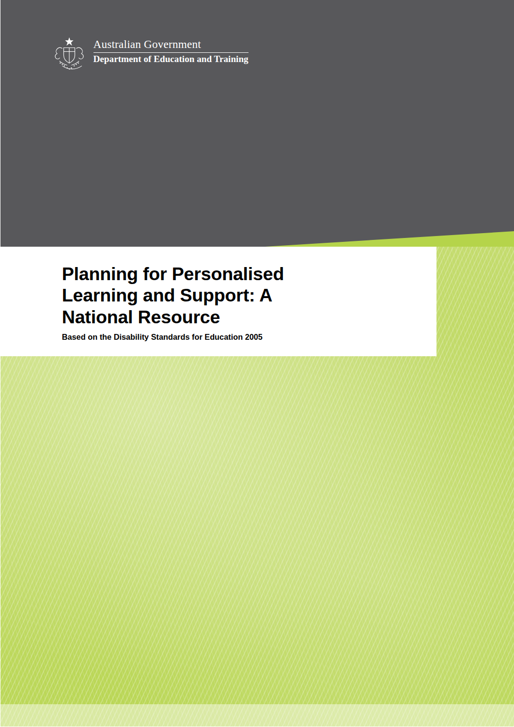Australian Government
Department of Education and Training
Planning for Personalised Learning and Support: A National Resource
Based on the Disability Standards for Education 2005